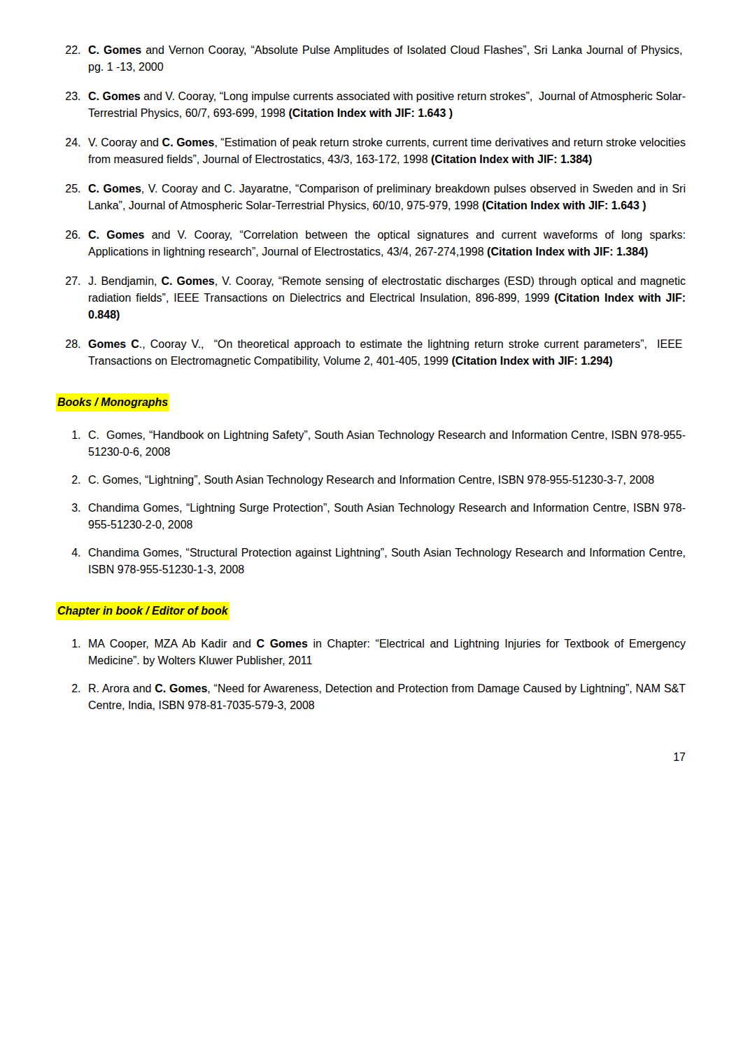C. Gomes and Vernon Cooray, “Absolute Pulse Amplitudes of Isolated Cloud Flashes”, Sri Lanka Journal of Physics, pg. 1 -13, 2000
C. Gomes and V. Cooray, “Long impulse currents associated with positive return strokes”, Journal of Atmospheric Solar-Terrestrial Physics, 60/7, 693-699, 1998 (Citation Index with JIF: 1.643 )
V. Cooray and C. Gomes, “Estimation of peak return stroke currents, current time derivatives and return stroke velocities from measured fields”, Journal of Electrostatics, 43/3, 163-172, 1998 (Citation Index with JIF: 1.384)
C. Gomes, V. Cooray and C. Jayaratne, “Comparison of preliminary breakdown pulses observed in Sweden and in Sri Lanka”, Journal of Atmospheric Solar-Terrestrial Physics, 60/10, 975-979, 1998 (Citation Index with JIF: 1.643 )
C. Gomes and V. Cooray, “Correlation between the optical signatures and current waveforms of long sparks: Applications in lightning research”, Journal of Electrostatics, 43/4, 267-274,1998 (Citation Index with JIF: 1.384)
J. Bendjamin, C. Gomes, V. Cooray, “Remote sensing of electrostatic discharges (ESD) through optical and magnetic radiation fields”, IEEE Transactions on Dielectrics and Electrical Insulation, 896-899, 1999 (Citation Index with JIF: 0.848)
Gomes C., Cooray V., “On theoretical approach to estimate the lightning return stroke current parameters”, IEEE Transactions on Electromagnetic Compatibility, Volume 2, 401-405, 1999 (Citation Index with JIF: 1.294)
Books / Monographs
C. Gomes, “Handbook on Lightning Safety”, South Asian Technology Research and Information Centre, ISBN 978-955-51230-0-6, 2008
C. Gomes, “Lightning”, South Asian Technology Research and Information Centre, ISBN 978-955-51230-3-7, 2008
Chandima Gomes, “Lightning Surge Protection”, South Asian Technology Research and Information Centre, ISBN 978-955-51230-2-0, 2008
Chandima Gomes, “Structural Protection against Lightning”, South Asian Technology Research and Information Centre, ISBN 978-955-51230-1-3, 2008
Chapter in book / Editor of book
MA Cooper, MZA Ab Kadir and C Gomes in Chapter: “Electrical and Lightning Injuries for Textbook of Emergency Medicine”. by Wolters Kluwer Publisher, 2011
R. Arora and C. Gomes, “Need for Awareness, Detection and Protection from Damage Caused by Lightning”, NAM S&T Centre, India, ISBN 978-81-7035-579-3, 2008
17